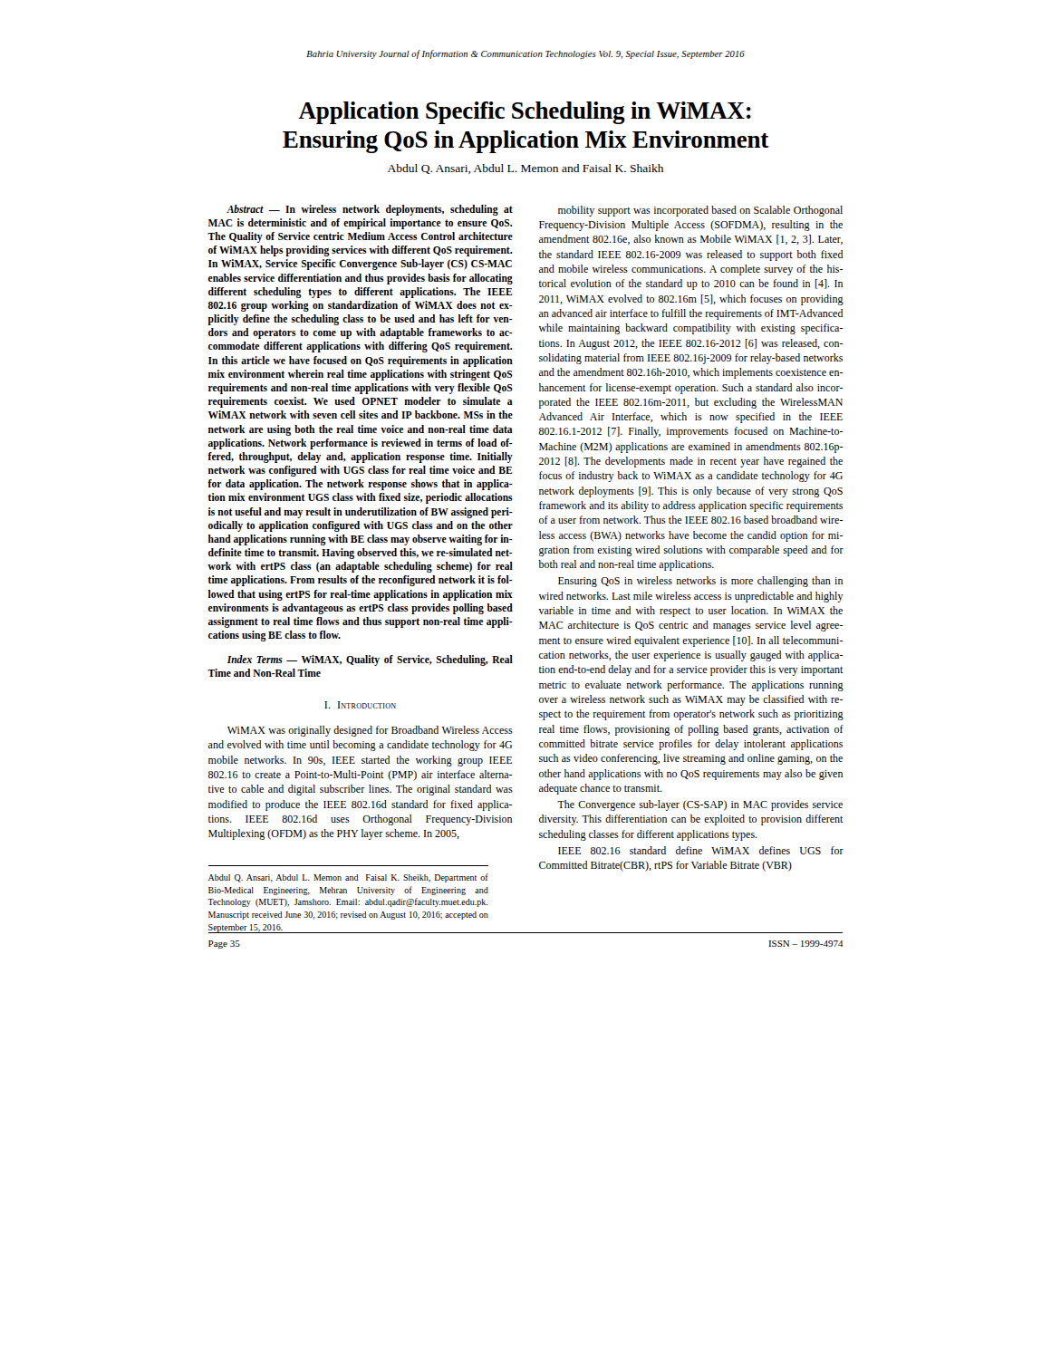Bahria University Journal of Information & Communication Technologies Vol. 9, Special Issue, September 2016
Application Specific Scheduling in WiMAX:
Ensuring QoS in Application Mix Environment
Abdul Q. Ansari, Abdul L. Memon and Faisal K. Shaikh
Abstract — In wireless network deployments, scheduling at MAC is deterministic and of empirical importance to ensure QoS. The Quality of Service centric Medium Access Control architecture of WiMAX helps providing services with different QoS requirement. In WiMAX, Service Specific Convergence Sub-layer (CS) CS-MAC enables service differentiation and thus provides basis for allocating different scheduling types to different applications. The IEEE 802.16 group working on standardization of WiMAX does not explicitly define the scheduling class to be used and has left for vendors and operators to come up with adaptable frameworks to accommodate different applications with differing QoS requirement. In this article we have focused on QoS requirements in application mix environment wherein real time applications with stringent QoS requirements and non-real time applications with very flexible QoS requirements coexist. We used OPNET modeler to simulate a WiMAX network with seven cell sites and IP backbone. MSs in the network are using both the real time voice and non-real time data applications. Network performance is reviewed in terms of load offered, throughput, delay and, application response time. Initially network was configured with UGS class for real time voice and BE for data application. The network response shows that in application mix environment UGS class with fixed size, periodic allocations is not useful and may result in underutilization of BW assigned periodically to application configured with UGS class and on the other hand applications running with BE class may observe waiting for indefinite time to transmit. Having observed this, we re-simulated network with ertPS class (an adaptable scheduling scheme) for real time applications. From results of the reconfigured network it is followed that using ertPS for real-time applications in application mix environments is advantageous as ertPS class provides polling based assignment to real time flows and thus support non-real time applications using BE class to flow.
Index Terms — WiMAX, Quality of Service, Scheduling, Real Time and Non-Real Time
I. Introduction
WiMAX was originally designed for Broadband Wireless Access and evolved with time until becoming a candidate technology for 4G mobile networks. In 90s, IEEE started the working group IEEE 802.16 to create a Point-to-Multi-Point (PMP) air interface alternative to cable and digital subscriber lines. The original standard was modified to produce the IEEE 802.16d standard for fixed applications. IEEE 802.16d uses Orthogonal Frequency-Division Multiplexing (OFDM) as the PHY layer scheme. In 2005,
Abdul Q. Ansari, Abdul L. Memon and Faisal K. Sheikh, Department of Bio-Medical Engineering, Mehran University of Engineering and Technology (MUET), Jamshoro. Email: abdul.qadir@faculty.muet.edu.pk. Manuscript received June 30, 2016; revised on August 10, 2016; accepted on September 15, 2016.
mobility support was incorporated based on Scalable Orthogonal Frequency-Division Multiple Access (SOFDMA), resulting in the amendment 802.16e, also known as Mobile WiMAX [1, 2, 3]. Later, the standard IEEE 802.16-2009 was released to support both fixed and mobile wireless communications. A complete survey of the historical evolution of the standard up to 2010 can be found in [4]. In 2011, WiMAX evolved to 802.16m [5], which focuses on providing an advanced air interface to fulfill the requirements of IMT-Advanced while maintaining backward compatibility with existing specifications. In August 2012, the IEEE 802.16-2012 [6] was released, consolidating material from IEEE 802.16j-2009 for relay-based networks and the amendment 802.16h-2010, which implements coexistence enhancement for license-exempt operation. Such a standard also incorporated the IEEE 802.16m-2011, but excluding the WirelessMAN Advanced Air Interface, which is now specified in the IEEE 802.16.1-2012 [7]. Finally, improvements focused on Machine-to-Machine (M2M) applications are examined in amendments 802.16p-2012 [8]. The developments made in recent year have regained the focus of industry back to WiMAX as a candidate technology for 4G network deployments [9]. This is only because of very strong QoS framework and its ability to address application specific requirements of a user from network. Thus the IEEE 802.16 based broadband wireless access (BWA) networks have become the candid option for migration from existing wired solutions with comparable speed and for both real and non-real time applications.
Ensuring QoS in wireless networks is more challenging than in wired networks. Last mile wireless access is unpredictable and highly variable in time and with respect to user location. In WiMAX the MAC architecture is QoS centric and manages service level agreement to ensure wired equivalent experience [10]. In all telecommunication networks, the user experience is usually gauged with application end-to-end delay and for a service provider this is very important metric to evaluate network performance. The applications running over a wireless network such as WiMAX may be classified with respect to the requirement from operator's network such as prioritizing real time flows, provisioning of polling based grants, activation of committed bitrate service profiles for delay intolerant applications such as video conferencing, live streaming and online gaming, on the other hand applications with no QoS requirements may also be given adequate chance to transmit.
The Convergence sub-layer (CS-SAP) in MAC provides service diversity. This differentiation can be exploited to provision different scheduling classes for different applications types.
IEEE 802.16 standard define WiMAX defines UGS for Committed Bitrate(CBR), rtPS for Variable Bitrate (VBR)
Page 35 ISSN – 1999-4974